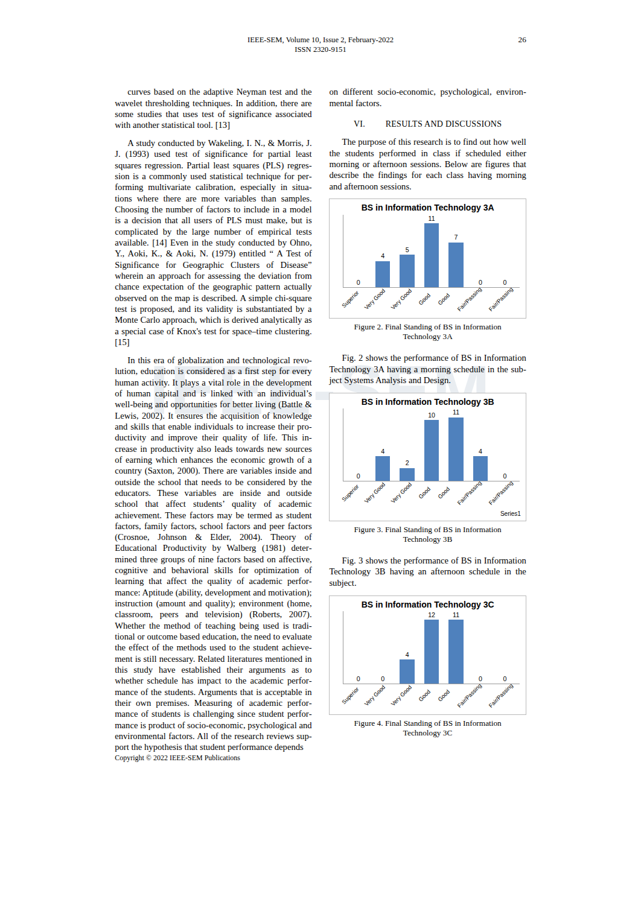26
IEEE-SEM, Volume 10, Issue 2, February-2022
ISSN 2320-9151
IEEE-SEM
curves based on the adaptive Neyman test and the wavelet thresholding techniques. In addition, there are some studies that uses test of significance associated with another statistical tool. [13]
A study conducted by Wakeling, I. N., & Morris, J. J. (1993) used test of significance for partial least squares regression. Partial least squares (PLS) regression is a commonly used statistical technique for performing multivariate calibration, especially in situations where there are more variables than samples. Choosing the number of factors to include in a model is a decision that all users of PLS must make, but is complicated by the large number of empirical tests available. [14] Even in the study conducted by Ohno, Y., Aoki, K., & Aoki, N. (1979) entitled “ A Test of Significance for Geographic Clusters of Disease” wherein an approach for assessing the deviation from chance expectation of the geographic pattern actually observed on the map is described. A simple chi-square test is proposed, and its validity is substantiated by a Monte Carlo approach, which is derived analytically as a special case of Knox's test for space–time clustering. [15]
In this era of globalization and technological revolution, education is considered as a first step for every human activity. It plays a vital role in the development of human capital and is linked with an individual’s well-being and opportunities for better living (Battle & Lewis, 2002). It ensures the acquisition of knowledge and skills that enable individuals to increase their productivity and improve their quality of life. This increase in productivity also leads towards new sources of earning which enhances the economic growth of a country (Saxton, 2000). There are variables inside and outside the school that needs to be considered by the educators. These variables are inside and outside school that affect students’ quality of academic achievement. These factors may be termed as student factors, family factors, school factors and peer factors (Crosnoe, Johnson & Elder, 2004). Theory of Educational Productivity by Walberg (1981) determined three groups of nine factors based on affective, cognitive and behavioral skills for optimization of learning that affect the quality of academic performance: Aptitude (ability, development and motivation); instruction (amount and quality); environment (home, classroom, peers and television) (Roberts, 2007). Whether the method of teaching being used is traditional or outcome based education, the need to evaluate the effect of the methods used to the student achievement is still necessary. Related literatures mentioned in this study have established their arguments as to whether schedule has impact to the academic performance of the students. Arguments that is acceptable in their own premises. Measuring of academic performance of students is challenging since student performance is product of socio-economic, psychological and environmental factors. All of the research reviews support the hypothesis that student performance depends
on different socio-economic, psychological, environmental factors.
VI. RESULTS AND DISCUSSIONS
The purpose of this research is to find out how well the students performed in class if scheduled either morning or afternoon sessions. Below are figures that describe the findings for each class having morning and afternoon sessions.
BS in Information Technology 3A
0
4
5
11
7
0
0
Superior Very Good Very Good Good Good Fair/Passing Fair/Passing
Figure 2. Final Standing of BS in Information
Technology 3A
Fig. 2 shows the performance of BS in Information Technology 3A having a morning schedule in the subject Systems Analysis and Design.
BS in Information Technology 3B
0
4
2
10
11
4
0
Superior Very Good Very Good Good Good Fair/Passing Fair/Passing
Series1
Figure 3. Final Standing of BS in Information
Technology 3B
Fig. 3 shows the performance of BS in Information Technology 3B having an afternoon schedule in the subject.
BS in Information Technology 3C
0
0
4
12
11
0
0
Superior Very Good Very Good Good Good Fair/Passing Fair/Passing
Figure 4. Final Standing of BS in Information
Technology 3C
Copyright © 2022 IEEE-SEM Publications